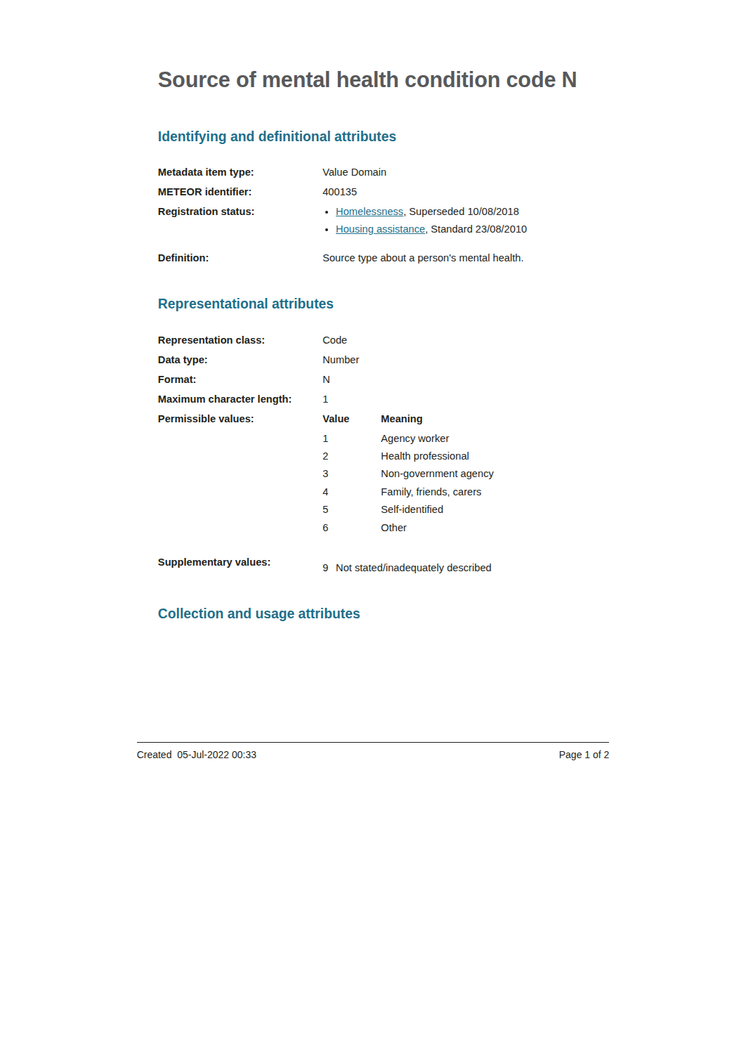Source of mental health condition code N
Identifying and definitional attributes
| Metadata item type: | Value Domain |
| METEOR identifier: | 400135 |
| Registration status: | Homelessness , Superseded 10/08/2018 Housing assistance , Standard 23/08/2010 |
| Definition: | Source type about a person's mental health. |
Representational attributes
| Representation class: | Code |
| Data type: | Number |
| Format: | N |
| Maximum character length: | 1 |
| Permissible values: | / Value / Meaning / / --- / --- / / 1 / Agency worker / / 2 / Health professional / / 3 / Non-government agency / / 4 / Family, friends, carers / / 5 / Self-identified / / 6 / Other / |
| Supplementary values: | 9 Not stated/inadequately described |
Collection and usage attributes
Created 05-Jul-2022 00:33 Page 1 of 2